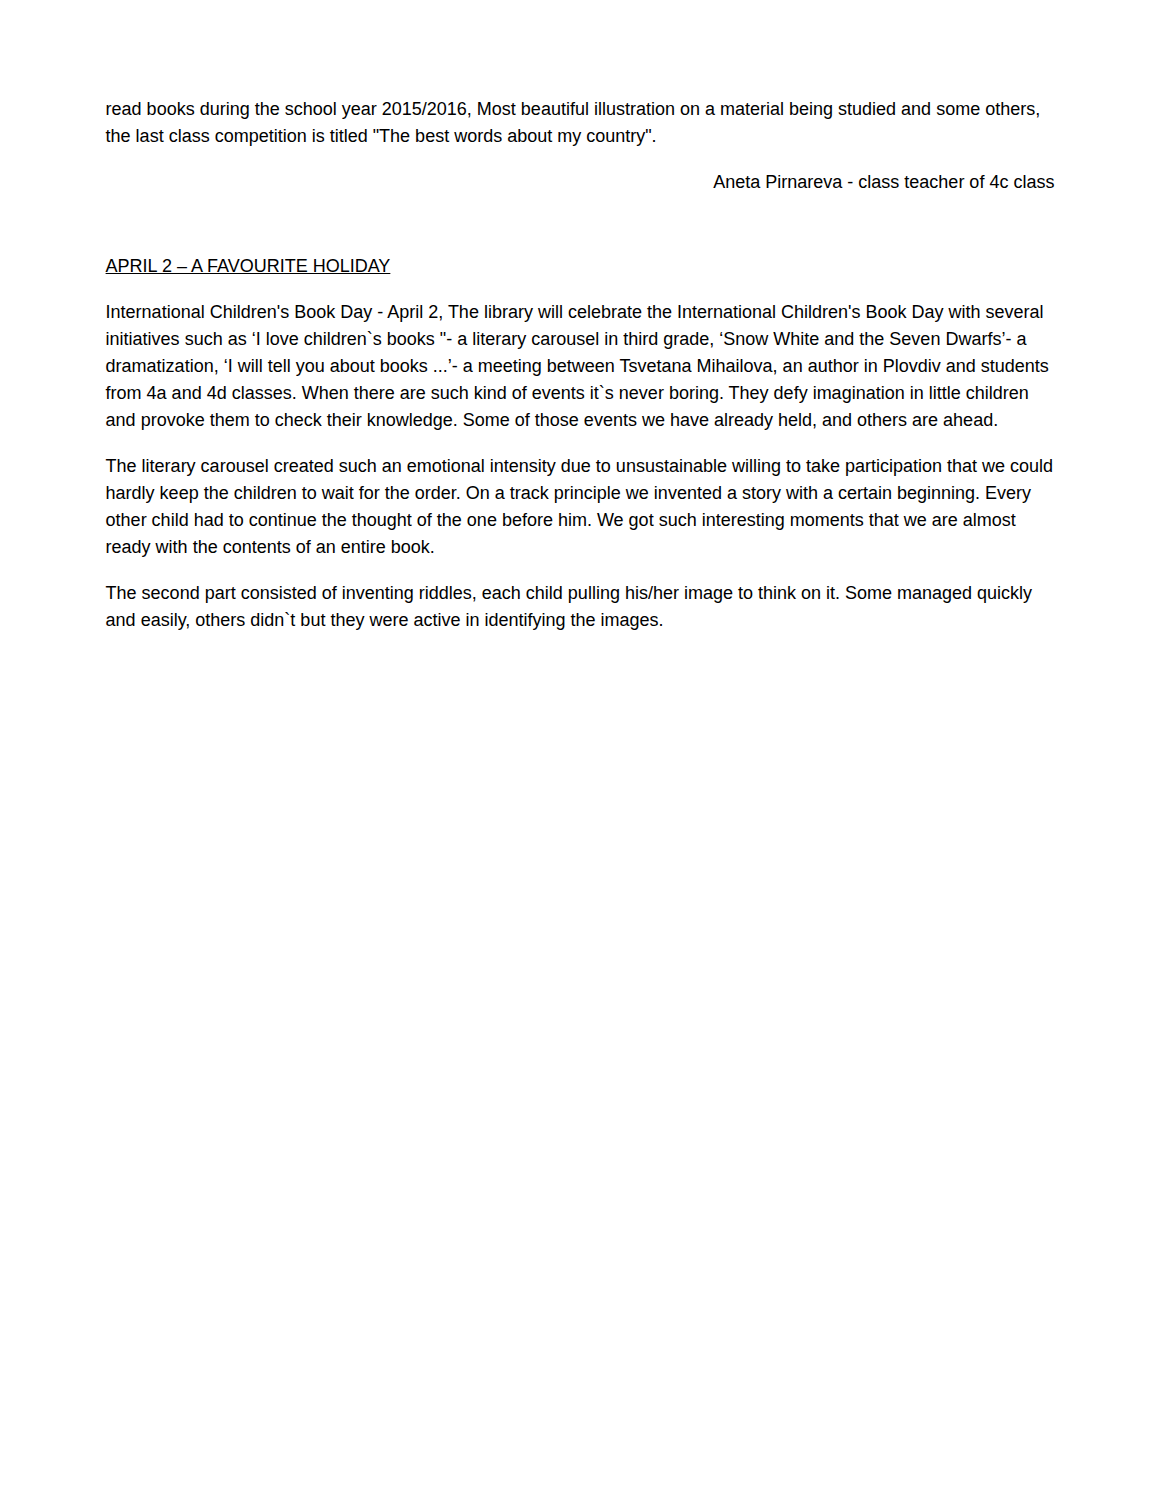read books during the school year 2015/2016, Most beautiful illustration on a material being studied and some others, the last class competition is titled "The best words about my country".
Aneta Pirnareva - class teacher of 4c class
APRIL 2 – A FAVOURITE HOLIDAY
International Children's Book Day - April 2, The library will celebrate the International Children's Book Day with several initiatives such as ‘I love children`s books "- a literary carousel in third grade, ‘Snow White and the Seven Dwarfs’- a dramatization, ‘I will tell you about books ...’- a meeting between Tsvetana Mihailova, an author in Plovdiv and students from 4a and 4d classes. When there are such kind of events it`s never boring. They defy imagination in little children and provoke them to check their knowledge. Some of those events we have already held, and others are ahead.
The literary carousel created such an emotional intensity due to unsustainable willing to take participation that we could hardly keep the children to wait for the order. On a track principle we invented a story with a certain beginning. Every other child had to continue the thought of the one before him. We got such interesting moments that we are almost ready with the contents of an entire book.
The second part consisted of inventing riddles, each child pulling his/her image to think on it. Some managed quickly and easily, others didn`t but they were active in identifying the images.